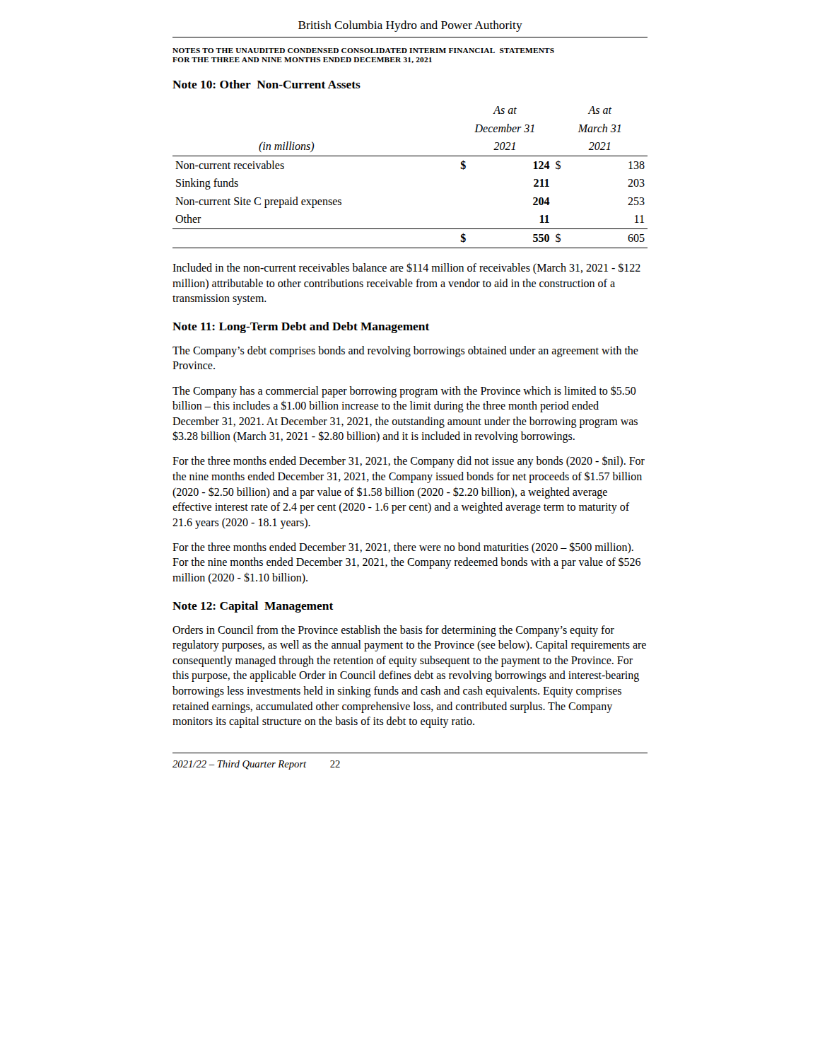British Columbia Hydro and Power Authority
NOTES TO THE UNAUDITED CONDENSED CONSOLIDATED INTERIM FINANCIAL STATEMENTS
FOR THE THREE AND NINE MONTHS ENDED DECEMBER 31, 2021
Note 10: Other Non-Current Assets
| | | As at | As at |
| --- | --- | --- | --- |
| | | December 31 | March 31 |
| (in millions) | | 2021 | 2021 |
| Non-current receivables | | $ | 124 | $ | 138 |
| Sinking funds | | | 211 | | 203 |
| Non-current Site C prepaid expenses | | | 204 | | 253 |
| Other | | | 11 | | 11 |
| | | $ | 550 | $ | 605 |
Included in the non-current receivables balance are $114 million of receivables (March 31, 2021 - $122 million) attributable to other contributions receivable from a vendor to aid in the construction of a transmission system.
Note 11: Long-Term Debt and Debt Management
The Company’s debt comprises bonds and revolving borrowings obtained under an agreement with the Province.
The Company has a commercial paper borrowing program with the Province which is limited to $5.50 billion – this includes a $1.00 billion increase to the limit during the three month period ended December 31, 2021. At December 31, 2021, the outstanding amount under the borrowing program was $3.28 billion (March 31, 2021 - $2.80 billion) and it is included in revolving borrowings.
For the three months ended December 31, 2021, the Company did not issue any bonds (2020 - $nil). For the nine months ended December 31, 2021, the Company issued bonds for net proceeds of $1.57 billion (2020 - $2.50 billion) and a par value of $1.58 billion (2020 - $2.20 billion), a weighted average effective interest rate of 2.4 per cent (2020 - 1.6 per cent) and a weighted average term to maturity of 21.6 years (2020 - 18.1 years).
For the three months ended December 31, 2021, there were no bond maturities (2020 – $500 million). For the nine months ended December 31, 2021, the Company redeemed bonds with a par value of $526 million (2020 - $1.10 billion).
Note 12: Capital Management
Orders in Council from the Province establish the basis for determining the Company’s equity for regulatory purposes, as well as the annual payment to the Province (see below). Capital requirements are consequently managed through the retention of equity subsequent to the payment to the Province. For this purpose, the applicable Order in Council defines debt as revolving borrowings and interest-bearing borrowings less investments held in sinking funds and cash and cash equivalents. Equity comprises retained earnings, accumulated other comprehensive loss, and contributed surplus. The Company monitors its capital structure on the basis of its debt to equity ratio.
2021/22 – Third Quarter Report 22